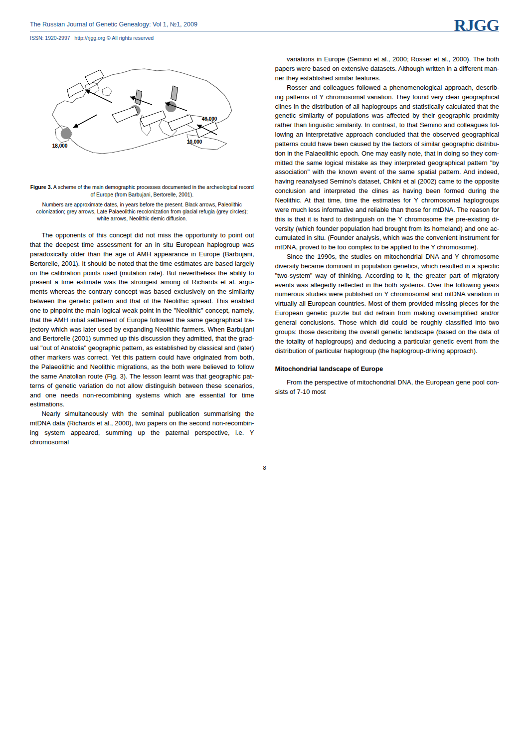The Russian Journal of Genetic Genealogy: Vol 1, №1, 2009
RJGG
ISSN: 1920-2997 http://rjgg.org © All rights reserved
18,000 40,000 10,000
Figure 3. A scheme of the main demographic processes documented in the archeological record of Europe (from Barbujani, Bertorelle, 2001). Numbers are approximate dates, in years before the present. Black arrows, Paleolithic colonization; grey arrows, Late Palaeolithic recolonization from glacial refugia (grey circles); white arrows, Neolithic demic diffusion.
The opponents of this concept did not miss the opportunity to point out that the deepest time assessment for an in situ European haplogroup was paradoxically older than the age of AMH appearance in Europe (Barbujani, Bertorelle, 2001). It should be noted that the time estimates are based largely on the calibration points used (mutation rate). But nevertheless the ability to present a time estimate was the strongest among of Richards et al. arguments whereas the contrary concept was based exclusively on the similarity between the genetic pattern and that of the Neolithic spread. This enabled one to pinpoint the main logical weak point in the "Neolithic" concept, namely, that the AMH initial settlement of Europe followed the same geographical trajectory which was later used by expanding Neolithic farmers. When Barbujani and Bertorelle (2001) summed up this discussion they admitted, that the gradual "out of Anatolia" geographic pattern, as established by classical and (later) other markers was correct. Yet this pattern could have originated from both, the Palaeolithic and Neolithic migrations, as the both were believed to follow the same Anatolian route (Fig. 3). The lesson learnt was that geographic patterns of genetic variation do not allow distinguish between these scenarios, and one needs non-recombining systems which are essential for time estimations.
Nearly simultaneously with the seminal publication summarising the mtDNA data (Richards et al., 2000), two papers on the second non-recombining system appeared, summing up the paternal perspective, i.e. Y chromosomal
variations in Europe (Semino et al., 2000; Rosser et al., 2000). The both papers were based on extensive datasets. Although written in a different manner they established similar features.
Rosser and colleagues followed a phenomenological approach, describing patterns of Y chromosomal variation. They found very clear geographical clines in the distribution of all haplogroups and statistically calculated that the genetic similarity of populations was affected by their geographic proximity rather than linguistic similarity. In contrast, to that Semino and colleagues following an interpretative approach concluded that the observed geographical patterns could have been caused by the factors of similar geographic distribution in the Palaeolithic epoch. One may easily note, that in doing so they committed the same logical mistake as they interpreted geographical pattern "by association" with the known event of the same spatial pattern. And indeed, having reanalysed Semino's dataset, Chikhi et al (2002) came to the opposite conclusion and interpreted the clines as having been formed during the Neolithic. At that time, time the estimates for Y chromosomal haplogroups were much less informative and reliable than those for mtDNA. The reason for this is that it is hard to distinguish on the Y chromosome the pre-existing diversity (which founder population had brought from its homeland) and one accumulated in situ. (Founder analysis, which was the convenient instrument for mtDNA, proved to be too complex to be applied to the Y chromosome).
Since the 1990s, the studies on mitochondrial DNA and Y chromosome diversity became dominant in population genetics, which resulted in a specific "two-system" way of thinking. According to it, the greater part of migratory events was allegedly reflected in the both systems. Over the following years numerous studies were published on Y chromosomal and mtDNA variation in virtually all European countries. Most of them provided missing pieces for the European genetic puzzle but did refrain from making oversimplified and/or general conclusions. Those which did could be roughly classified into two groups: those describing the overall genetic landscape (based on the data of the totality of haplogroups) and deducing a particular genetic event from the distribution of particular haplogroup (the haplogroup-driving approach).
Mitochondrial landscape of Europe
From the perspective of mitochondrial DNA, the European gene pool consists of 7-10 most
8